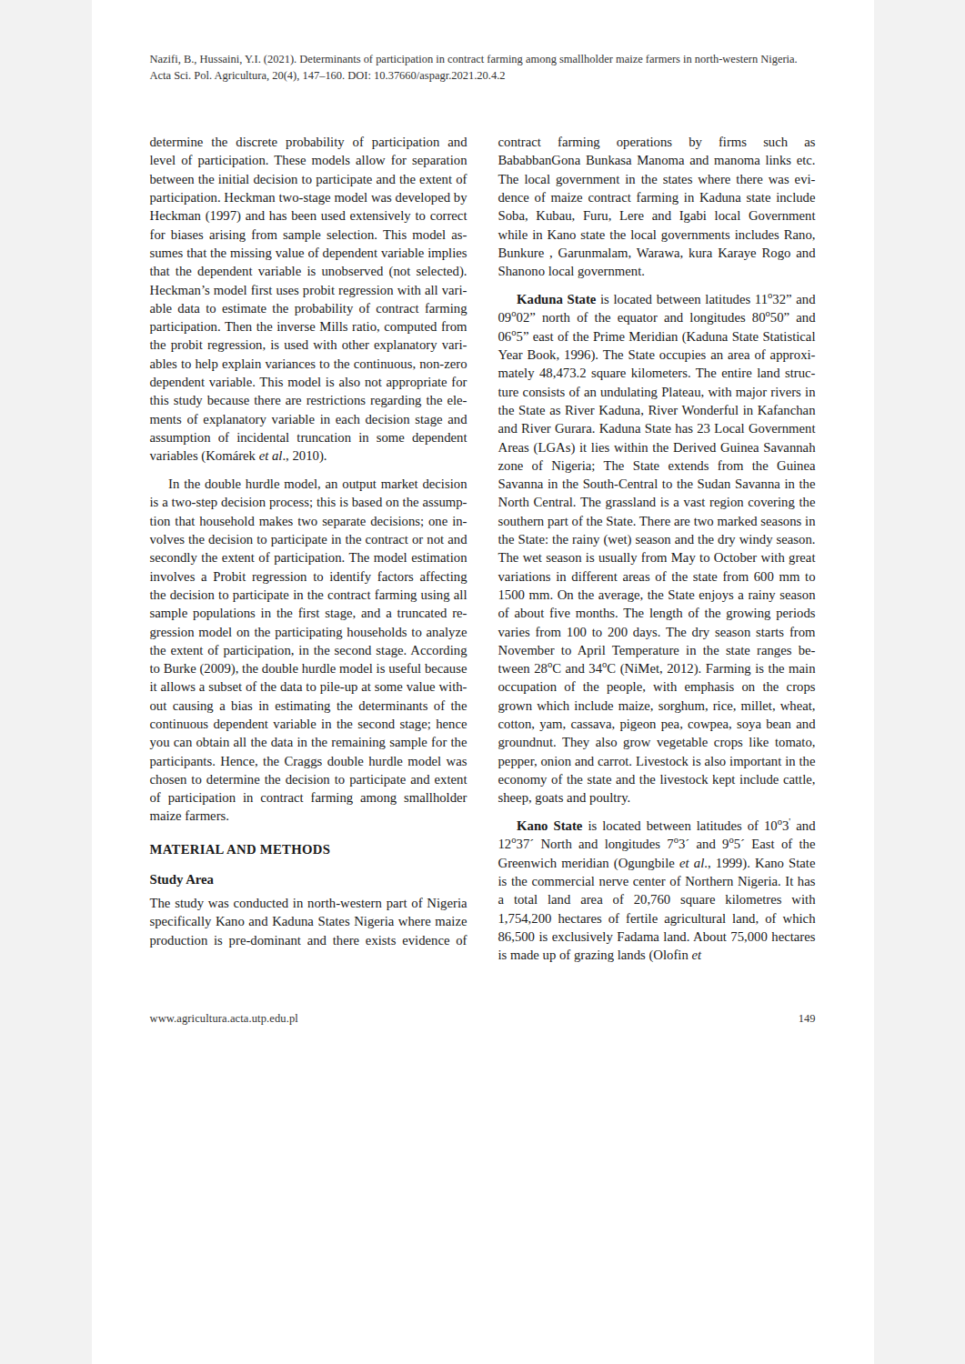Nazifi, B., Hussaini, Y.I. (2021). Determinants of participation in contract farming among smallholder maize farmers in north-western Nigeria. Acta Sci. Pol. Agricultura, 20(4), 147–160. DOI: 10.37660/aspagr.2021.20.4.2
determine the discrete probability of participation and level of participation. These models allow for separation between the initial decision to participate and the extent of participation. Heckman two-stage model was developed by Heckman (1997) and has been used extensively to correct for biases arising from sample selection. This model assumes that the missing value of dependent variable implies that the dependent variable is unobserved (not selected). Heckman’s model first uses probit regression with all variable data to estimate the probability of contract farming participation. Then the inverse Mills ratio, computed from the probit regression, is used with other explanatory variables to help explain variances to the continuous, non-zero dependent variable. This model is also not appropriate for this study because there are restrictions regarding the elements of explanatory variable in each decision stage and assumption of incidental truncation in some dependent variables (Komárek et al., 2010).
In the double hurdle model, an output market decision is a two-step decision process; this is based on the assumption that household makes two separate decisions; one involves the decision to participate in the contract or not and secondly the extent of participation. The model estimation involves a Probit regression to identify factors affecting the decision to participate in the contract farming using all sample populations in the first stage, and a truncated regression model on the participating households to analyze the extent of participation, in the second stage. According to Burke (2009), the double hurdle model is useful because it allows a subset of the data to pile-up at some value without causing a bias in estimating the determinants of the continuous dependent variable in the second stage; hence you can obtain all the data in the remaining sample for the participants. Hence, the Craggs double hurdle model was chosen to determine the decision to participate and extent of participation in contract farming among smallholder maize farmers.
Material and Methods
Study Area
The study was conducted in north-western part of Nigeria specifically Kano and Kaduna States Nigeria where maize production is pre-dominant and there exists evidence of contract farming operations by firms such as BababbanGona Bunkasa Manoma and manoma links etc. The local government in the states where there was evidence of maize contract farming in Kaduna state include Soba, Kubau, Furu, Lere and Igabi local Government while in Kano state the local governments includes Rano, Bunkure , Garunmalam, Warawa, kura Karaye Rogo and Shanono local government.
Kaduna State is located between latitudes 11o32” and 09o02” north of the equator and longitudes 80o50” and 06o5” east of the Prime Meridian (Kaduna State Statistical Year Book, 1996). The State occupies an area of approximately 48,473.2 square kilometers. The entire land structure consists of an undulating Plateau, with major rivers in the State as River Kaduna, River Wonderful in Kafanchan and River Gurara. Kaduna State has 23 Local Government Areas (LGAs) it lies within the Derived Guinea Savannah zone of Nigeria; The State extends from the Guinea Savanna in the South-Central to the Sudan Savanna in the North Central. The grassland is a vast region covering the southern part of the State. There are two marked seasons in the State: the rainy (wet) season and the dry windy season. The wet season is usually from May to October with great variations in different areas of the state from 600 mm to 1500 mm. On the average, the State enjoys a rainy season of about five months. The length of the growing periods varies from 100 to 200 days. The dry season starts from November to April Temperature in the state ranges between 28oC and 34oC (NiMet, 2012). Farming is the main occupation of the people, with emphasis on the crops grown which include maize, sorghum, rice, millet, wheat, cotton, yam, cassava, pigeon pea, cowpea, soya bean and groundnut. They also grow vegetable crops like tomato, pepper, onion and carrot. Livestock is also important in the economy of the state and the livestock kept include cattle, sheep, goats and poultry.
Kano State is located between latitudes of 10o3' and 12o37´ North and longitudes 7o3´ and 9o5´ East of the Greenwich meridian (Ogungbile et al., 1999). Kano State is the commercial nerve center of Northern Nigeria. It has a total land area of 20,760 square kilometres with 1,754,200 hectares of fertile agricultural land, of which 86,500 is exclusively Fadama land. About 75,000 hectares is made up of grazing lands (Olofin et
www.agricultura.acta.utp.edu.pl 149